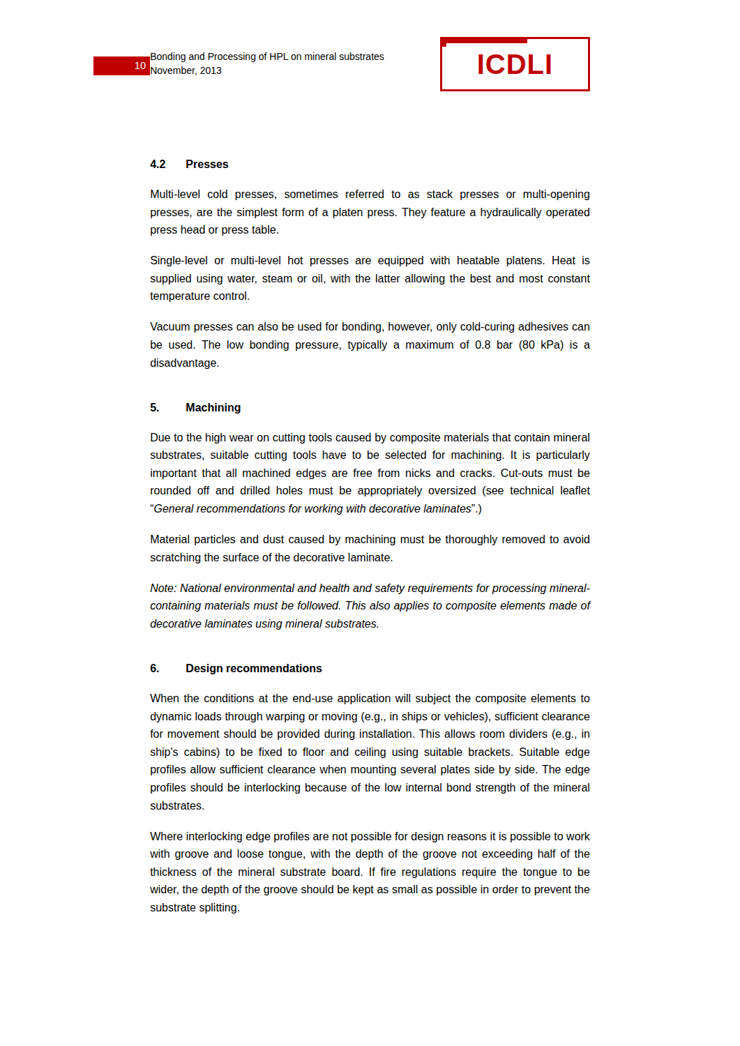10
Bonding and Processing of HPL on mineral substrates
November, 2013
ICDLI
4.2 Presses
Multi-level cold presses, sometimes referred to as stack presses or multi-opening presses, are the simplest form of a platen press. They feature a hydraulically operated press head or press table.
Single-level or multi-level hot presses are equipped with heatable platens. Heat is supplied using water, steam or oil, with the latter allowing the best and most constant temperature control.
Vacuum presses can also be used for bonding, however, only cold-curing adhesives can be used. The low bonding pressure, typically a maximum of 0.8 bar (80 kPa) is a disadvantage.
5. Machining
Due to the high wear on cutting tools caused by composite materials that contain mineral substrates, suitable cutting tools have to be selected for machining. It is particularly important that all machined edges are free from nicks and cracks. Cut-outs must be rounded off and drilled holes must be appropriately oversized (see technical leaflet “General recommendations for working with decorative laminates”.)
Material particles and dust caused by machining must be thoroughly removed to avoid scratching the surface of the decorative laminate.
Note: National environmental and health and safety requirements for processing mineral-containing materials must be followed. This also applies to composite elements made of decorative laminates using mineral substrates.
6. Design recommendations
When the conditions at the end-use application will subject the composite elements to dynamic loads through warping or moving (e.g., in ships or vehicles), sufficient clearance for movement should be provided during installation. This allows room dividers (e.g., in ship's cabins) to be fixed to floor and ceiling using suitable brackets. Suitable edge profiles allow sufficient clearance when mounting several plates side by side. The edge profiles should be interlocking because of the low internal bond strength of the mineral substrates.
Where interlocking edge profiles are not possible for design reasons it is possible to work with groove and loose tongue, with the depth of the groove not exceeding half of the thickness of the mineral substrate board. If fire regulations require the tongue to be wider, the depth of the groove should be kept as small as possible in order to prevent the substrate splitting.